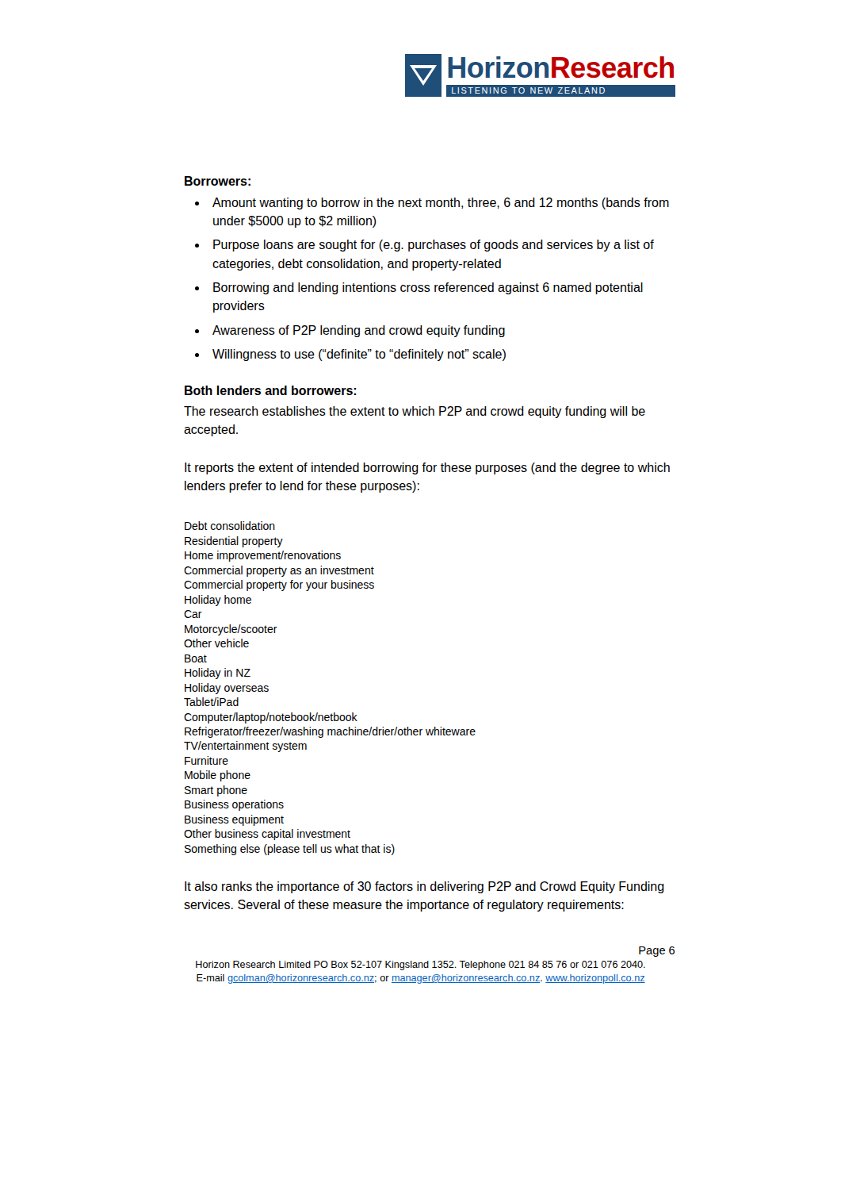Horizon Research
LISTENING TO NEW ZEALAND
Borrowers:
Amount wanting to borrow in the next month, three, 6 and 12 months (bands from under $5000 up to $2 million)
Purpose loans are sought for (e.g. purchases of goods and services by a list of categories, debt consolidation, and property-related
Borrowing and lending intentions cross referenced against 6 named potential providers
Awareness of P2P lending and crowd equity funding
Willingness to use (“definite” to “definitely not” scale)
Both lenders and borrowers:
The research establishes the extent to which P2P and crowd equity funding will be accepted.
It reports the extent of intended borrowing for these purposes (and the degree to which lenders prefer to lend for these purposes):
Debt consolidation
Residential property
Home improvement/renovations
Commercial property as an investment
Commercial property for your business
Holiday home
Car
Motorcycle/scooter
Other vehicle
Boat
Holiday in NZ
Holiday overseas
Tablet/iPad
Computer/laptop/notebook/netbook
Refrigerator/freezer/washing machine/drier/other whiteware
TV/entertainment system
Furniture
Mobile phone
Smart phone
Business operations
Business equipment
Other business capital investment
Something else (please tell us what that is)
It also ranks the importance of 30 factors in delivering P2P and Crowd Equity Funding services. Several of these measure the importance of regulatory requirements:
Page 6
Horizon Research Limited PO Box 52-107 Kingsland 1352. Telephone 021 84 85 76 or 021 076 2040.
E-mail gcolman@horizonresearch.co.nz; or manager@horizonresearch.co.nz. www.horizonpoll.co.nz